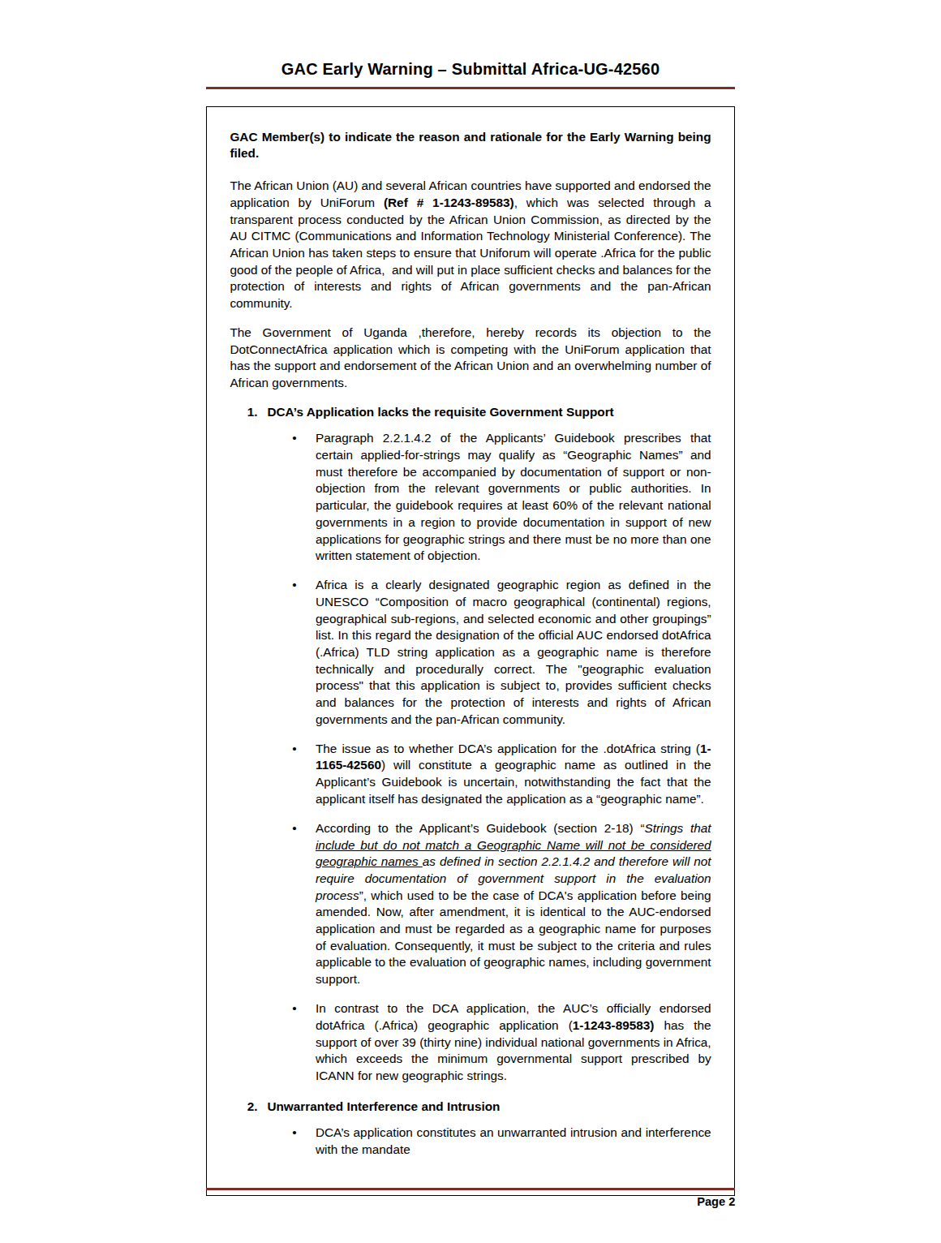GAC Early Warning – Submittal Africa-UG-42560
GAC Member(s) to indicate the reason and rationale for the Early Warning being filed.
The African Union (AU) and several African countries have supported and endorsed the application by UniForum (Ref # 1-1243-89583), which was selected through a transparent process conducted by the African Union Commission, as directed by the AU CITMC (Communications and Information Technology Ministerial Conference). The African Union has taken steps to ensure that Uniforum will operate .Africa for the public good of the people of Africa, and will put in place sufficient checks and balances for the protection of interests and rights of African governments and the pan-African community.
The Government of Uganda ,therefore, hereby records its objection to the DotConnectAfrica application which is competing with the UniForum application that has the support and endorsement of the African Union and an overwhelming number of African governments.
DCA’s Application lacks the requisite Government Support
Paragraph 2.2.1.4.2 of the Applicants’ Guidebook prescribes that certain applied-for-strings may qualify as “Geographic Names” and must therefore be accompanied by documentation of support or non-objection from the relevant governments or public authorities. In particular, the guidebook requires at least 60% of the relevant national governments in a region to provide documentation in support of new applications for geographic strings and there must be no more than one written statement of objection.
Africa is a clearly designated geographic region as defined in the UNESCO “Composition of macro geographical (continental) regions, geographical sub-regions, and selected economic and other groupings” list. In this regard the designation of the official AUC endorsed dotAfrica (.Africa) TLD string application as a geographic name is therefore technically and procedurally correct. The "geographic evaluation process" that this application is subject to, provides sufficient checks and balances for the protection of interests and rights of African governments and the pan-African community.
The issue as to whether DCA’s application for the .dotAfrica string (1-1165-42560) will constitute a geographic name as outlined in the Applicant’s Guidebook is uncertain, notwithstanding the fact that the applicant itself has designated the application as a “geographic name”.
According to the Applicant’s Guidebook (section 2-18) “Strings that include but do not match a Geographic Name will not be considered geographic names as defined in section 2.2.1.4.2 and therefore will not require documentation of government support in the evaluation process”, which used to be the case of DCA's application before being amended. Now, after amendment, it is identical to the AUC-endorsed application and must be regarded as a geographic name for purposes of evaluation. Consequently, it must be subject to the criteria and rules applicable to the evaluation of geographic names, including government support.
In contrast to the DCA application, the AUC’s officially endorsed dotAfrica (.Africa) geographic application (1-1243-89583) has the support of over 39 (thirty nine) individual national governments in Africa, which exceeds the minimum governmental support prescribed by ICANN for new geographic strings.
Unwarranted Interference and Intrusion
DCA’s application constitutes an unwarranted intrusion and interference with the mandate
Page 2